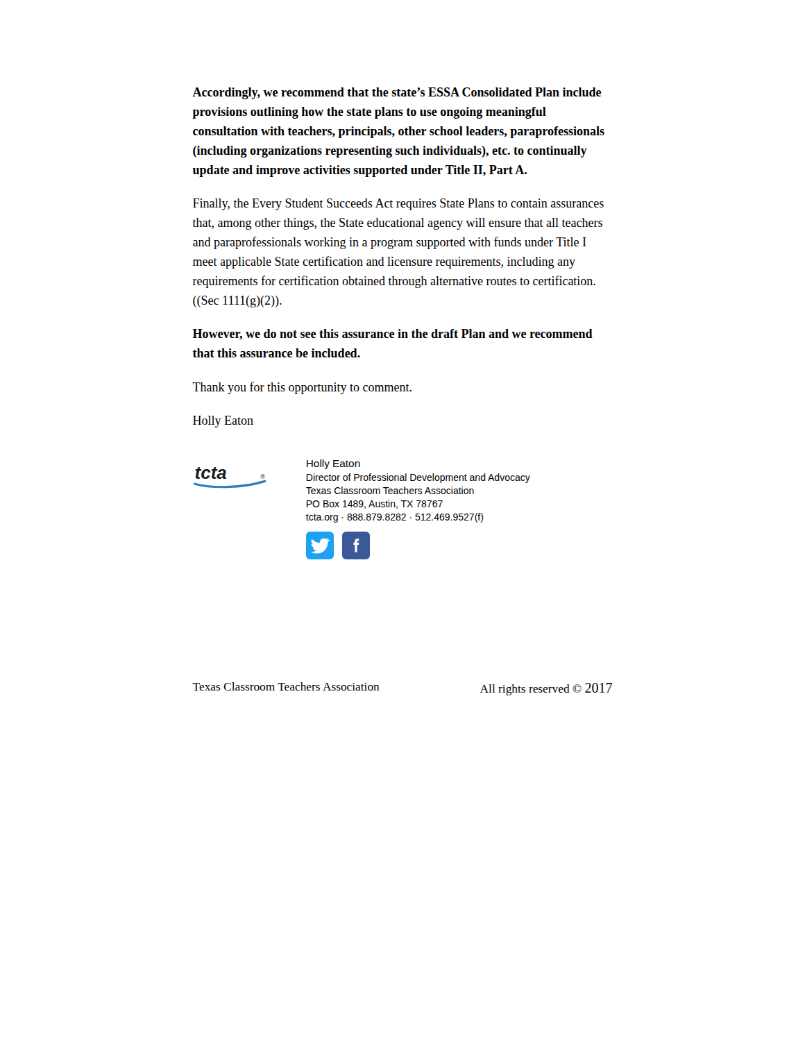Accordingly, we recommend that the state’s ESSA Consolidated Plan include provisions outlining how the state plans to use ongoing meaningful consultation with teachers, principals, other school leaders, paraprofessionals (including organizations representing such individuals), etc. to continually update and improve activities supported under Title II, Part A.
Finally, the Every Student Succeeds Act requires State Plans to contain assurances that, among other things, the State educational agency will ensure that all teachers and paraprofessionals working in a program supported with funds under Title I meet applicable State certification and licensure requirements, including any requirements for certification obtained through alternative routes to certification. ((Sec 1111(g)(2)).
However, we do not see this assurance in the draft Plan and we recommend that this assurance be included.
Thank you for this opportunity to comment.
Holly Eaton
tcta ®
Holly Eaton
Director of Professional Development and Advocacy
Texas Classroom Teachers Association
PO Box 1489, Austin, TX 78767
tcta.org · 888.879.8282 · 512.469.9527(f)
Texas Classroom Teachers Association
All rights reserved © 2017